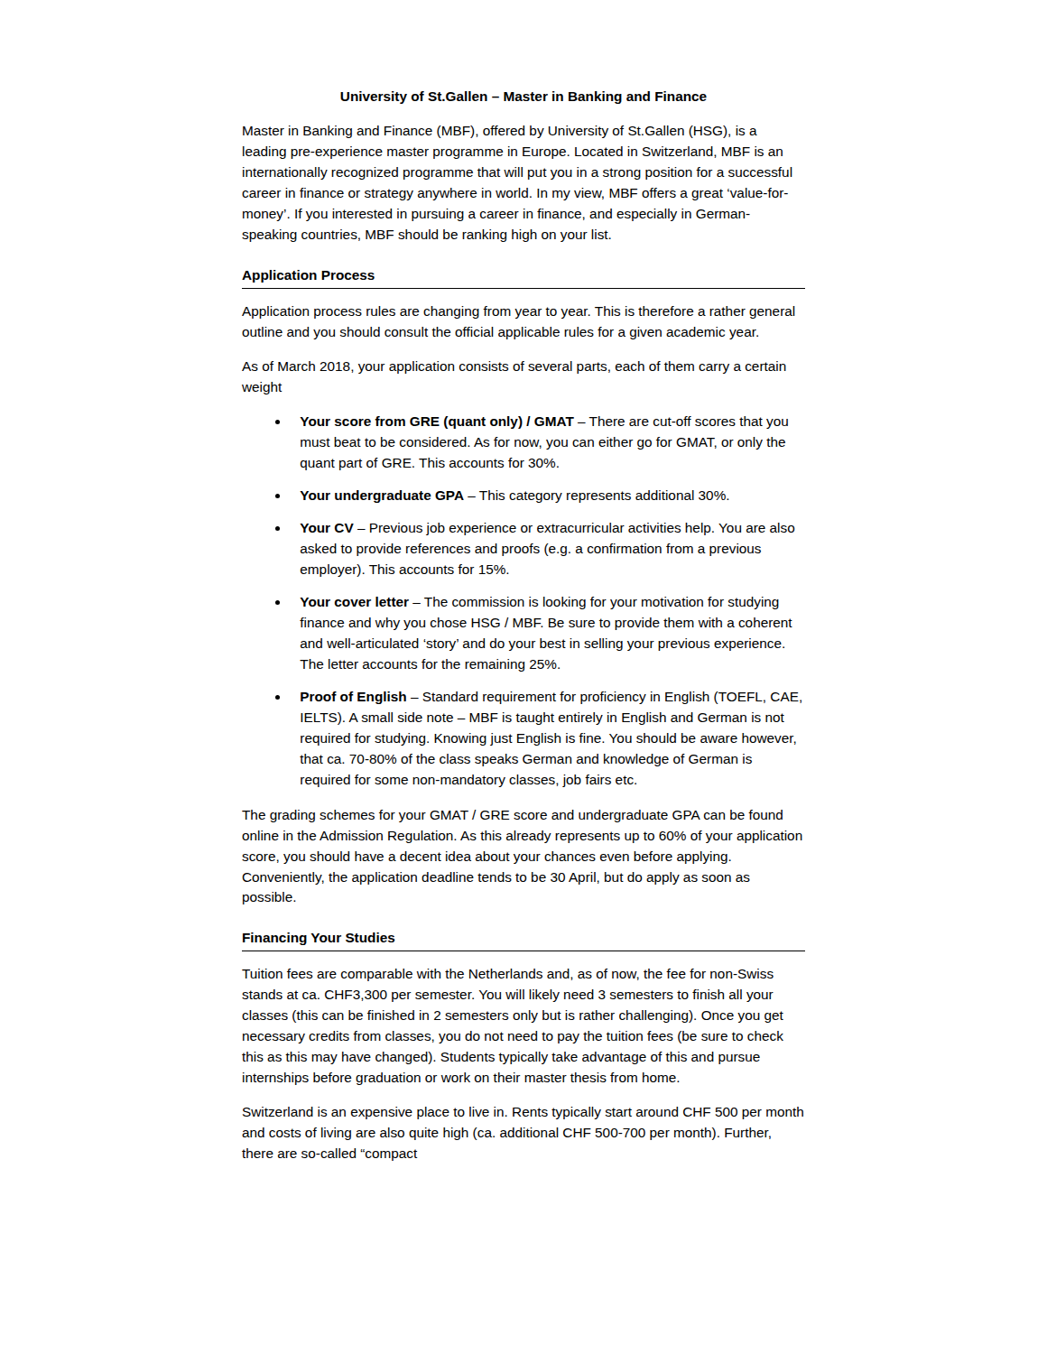University of St.Gallen – Master in Banking and Finance
Master in Banking and Finance (MBF), offered by University of St.Gallen (HSG), is a leading pre-experience master programme in Europe. Located in Switzerland, MBF is an internationally recognized programme that will put you in a strong position for a successful career in finance or strategy anywhere in world. In my view, MBF offers a great ‘value-for-money’. If you interested in pursuing a career in finance, and especially in German-speaking countries, MBF should be ranking high on your list.
Application Process
Application process rules are changing from year to year. This is therefore a rather general outline and you should consult the official applicable rules for a given academic year.
As of March 2018, your application consists of several parts, each of them carry a certain weight
Your score from GRE (quant only) / GMAT – There are cut-off scores that you must beat to be considered. As for now, you can either go for GMAT, or only the quant part of GRE. This accounts for 30%.
Your undergraduate GPA – This category represents additional 30%.
Your CV – Previous job experience or extracurricular activities help. You are also asked to provide references and proofs (e.g. a confirmation from a previous employer). This accounts for 15%.
Your cover letter – The commission is looking for your motivation for studying finance and why you chose HSG / MBF. Be sure to provide them with a coherent and well-articulated ‘story’ and do your best in selling your previous experience. The letter accounts for the remaining 25%.
Proof of English – Standard requirement for proficiency in English (TOEFL, CAE, IELTS). A small side note – MBF is taught entirely in English and German is not required for studying. Knowing just English is fine. You should be aware however, that ca. 70-80% of the class speaks German and knowledge of German is required for some non-mandatory classes, job fairs etc.
The grading schemes for your GMAT / GRE score and undergraduate GPA can be found online in the Admission Regulation. As this already represents up to 60% of your application score, you should have a decent idea about your chances even before applying. Conveniently, the application deadline tends to be 30 April, but do apply as soon as possible.
Financing Your Studies
Tuition fees are comparable with the Netherlands and, as of now, the fee for non-Swiss stands at ca. CHF3,300 per semester. You will likely need 3 semesters to finish all your classes (this can be finished in 2 semesters only but is rather challenging). Once you get necessary credits from classes, you do not need to pay the tuition fees (be sure to check this as this may have changed). Students typically take advantage of this and pursue internships before graduation or work on their master thesis from home.
Switzerland is an expensive place to live in. Rents typically start around CHF 500 per month and costs of living are also quite high (ca. additional CHF 500-700 per month). Further, there are so-called “compact